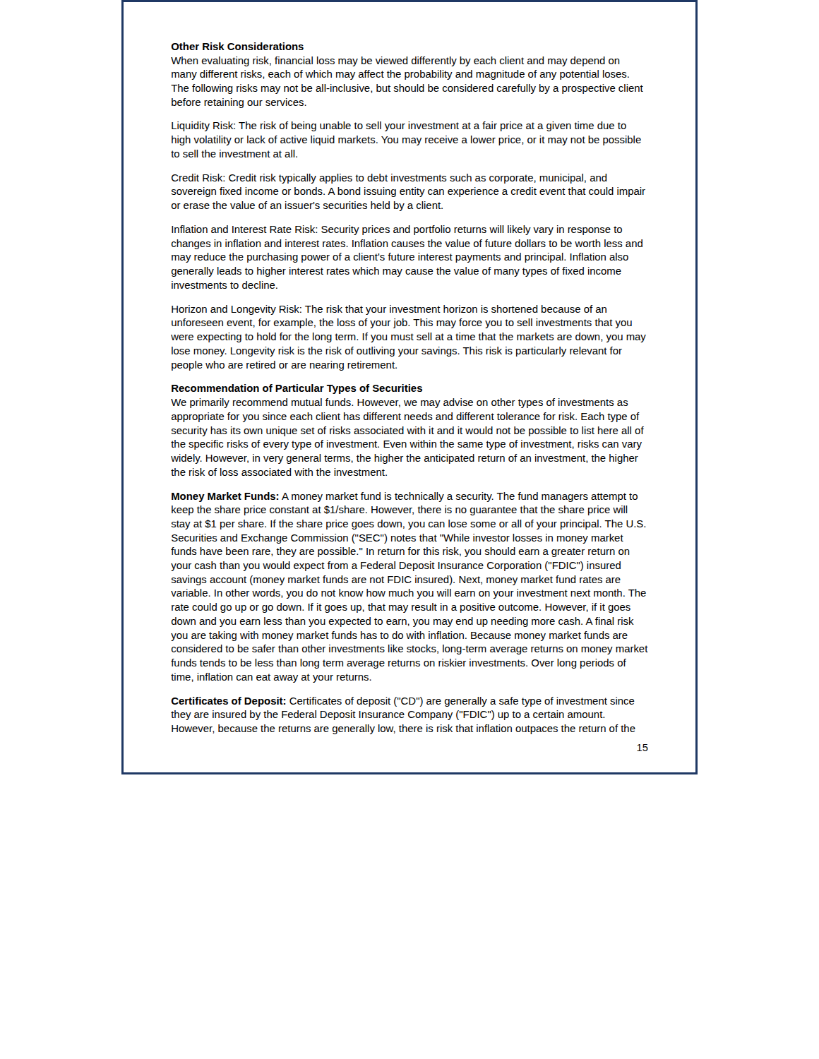Other Risk Considerations
When evaluating risk, financial loss may be viewed differently by each client and may depend on many different risks, each of which may affect the probability and magnitude of any potential loses. The following risks may not be all-inclusive, but should be considered carefully by a prospective client before retaining our services.
Liquidity Risk: The risk of being unable to sell your investment at a fair price at a given time due to high volatility or lack of active liquid markets. You may receive a lower price, or it may not be possible to sell the investment at all.
Credit Risk: Credit risk typically applies to debt investments such as corporate, municipal, and sovereign fixed income or bonds. A bond issuing entity can experience a credit event that could impair or erase the value of an issuer's securities held by a client.
Inflation and Interest Rate Risk: Security prices and portfolio returns will likely vary in response to changes in inflation and interest rates. Inflation causes the value of future dollars to be worth less and may reduce the purchasing power of a client's future interest payments and principal. Inflation also generally leads to higher interest rates which may cause the value of many types of fixed income investments to decline.
Horizon and Longevity Risk: The risk that your investment horizon is shortened because of an unforeseen event, for example, the loss of your job. This may force you to sell investments that you were expecting to hold for the long term. If you must sell at a time that the markets are down, you may lose money. Longevity risk is the risk of outliving your savings. This risk is particularly relevant for people who are retired or are nearing retirement.
Recommendation of Particular Types of Securities
We primarily recommend mutual funds. However, we may advise on other types of investments as appropriate for you since each client has different needs and different tolerance for risk. Each type of security has its own unique set of risks associated with it and it would not be possible to list here all of the specific risks of every type of investment. Even within the same type of investment, risks can vary widely. However, in very general terms, the higher the anticipated return of an investment, the higher the risk of loss associated with the investment.
Money Market Funds: A money market fund is technically a security. The fund managers attempt to keep the share price constant at $1/share. However, there is no guarantee that the share price will stay at $1 per share. If the share price goes down, you can lose some or all of your principal. The U.S. Securities and Exchange Commission ("SEC") notes that "While investor losses in money market funds have been rare, they are possible." In return for this risk, you should earn a greater return on your cash than you would expect from a Federal Deposit Insurance Corporation ("FDIC") insured savings account (money market funds are not FDIC insured). Next, money market fund rates are variable. In other words, you do not know how much you will earn on your investment next month. The rate could go up or go down. If it goes up, that may result in a positive outcome. However, if it goes down and you earn less than you expected to earn, you may end up needing more cash. A final risk you are taking with money market funds has to do with inflation. Because money market funds are considered to be safer than other investments like stocks, long-term average returns on money market funds tends to be less than long term average returns on riskier investments. Over long periods of time, inflation can eat away at your returns.
Certificates of Deposit: Certificates of deposit ("CD") are generally a safe type of investment since they are insured by the Federal Deposit Insurance Company ("FDIC") up to a certain amount. However, because the returns are generally low, there is risk that inflation outpaces the return of the
15